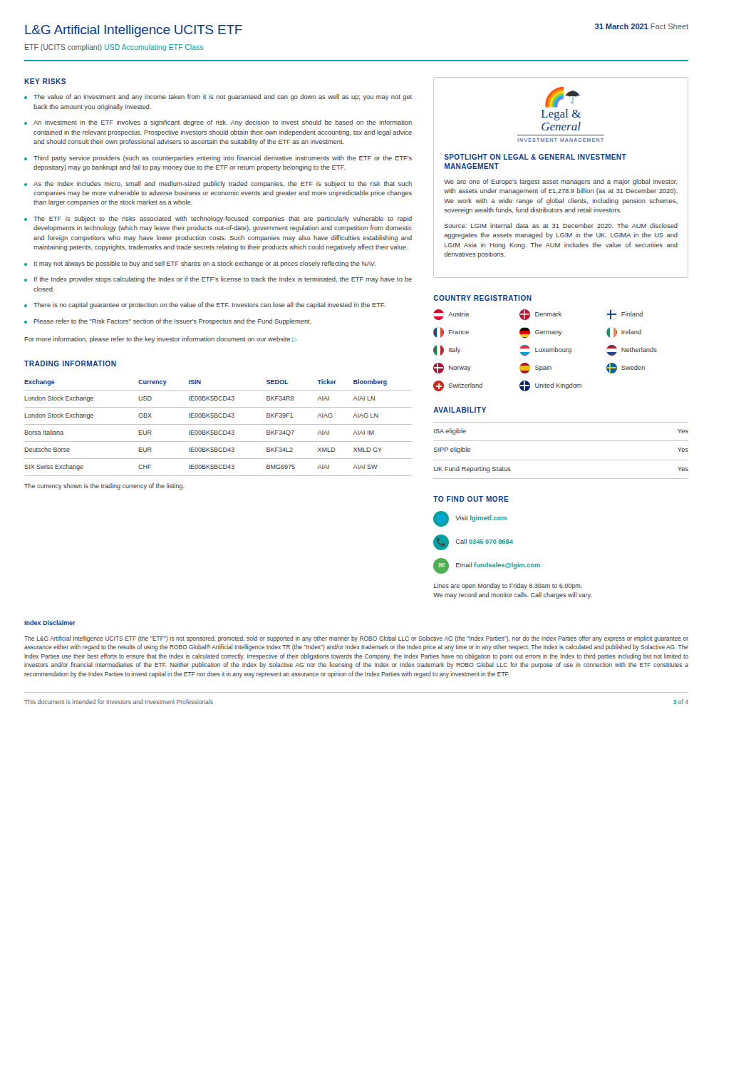L&G Artificial Intelligence UCITS ETF
ETF (UCITS compliant) USD Accumulating ETF Class
31 March 2021 Fact Sheet
Key risks
The value of an investment and any income taken from it is not guaranteed and can go down as well as up; you may not get back the amount you originally invested.
An investment in the ETF involves a significant degree of risk. Any decision to invest should be based on the information contained in the relevant prospectus. Prospective investors should obtain their own independent accounting, tax and legal advice and should consult their own professional advisers to ascertain the suitability of the ETF as an investment.
Third party service providers (such as counterparties entering into financial derivative instruments with the ETF or the ETF's depositary) may go bankrupt and fail to pay money due to the ETF or return property belonging to the ETF.
As the Index includes micro, small and medium-sized publicly traded companies, the ETF is subject to the risk that such companies may be more vulnerable to adverse business or economic events and greater and more unpredictable price changes than larger companies or the stock market as a whole.
The ETF is subject to the risks associated with technology-focused companies that are particularly vulnerable to rapid developments in technology (which may leave their products out-of-date), government regulation and competition from domestic and foreign competitors who may have lower production costs. Such companies may also have difficulties establishing and maintaining patents, copyrights, trademarks and trade secrets relating to their products which could negatively affect their value.
It may not always be possible to buy and sell ETF shares on a stock exchange or at prices closely reflecting the NAV.
If the Index provider stops calculating the Index or if the ETF's license to track the Index is terminated, the ETF may have to be closed.
There is no capital guarantee or protection on the value of the ETF. Investors can lose all the capital invested in the ETF.
Please refer to the "Risk Factors" section of the Issuer's Prospectus and the Fund Supplement.
For more information, please refer to the key investor information document on our website ▷
Trading information
| Exchange | Currency | ISIN | SEDOL | Ticker | Bloomberg |
| --- | --- | --- | --- | --- | --- |
| London Stock Exchange | USD | IE00BK5BCD43 | BKF34R8 | AIAI | AIAI LN |
| London Stock Exchange | GBX | IE00BK5BCD43 | BKF39F1 | AIAG | AIAG LN |
| Borsa Italiana | EUR | IE00BK5BCD43 | BKF34Q7 | AIAI | AIAI IM |
| Deutsche Börse | EUR | IE00BK5BCD43 | BKF34L2 | XMLD | XMLD GY |
| SIX Swiss Exchange | CHF | IE00BK5BCD43 | BMG6975 | AIAI | AIAI SW |
The currency shown is the trading currency of the listing.
🌈☂
Legal &
General
INVESTMENT MANAGEMENT
Spotlight on Legal & General Investment Management
We are one of Europe's largest asset managers and a major global investor, with assets under management of £1,278.9 billion (as at 31 December 2020). We work with a wide range of global clients, including pension schemes, sovereign wealth funds, fund distributors and retail investors.
Source: LGIM internal data as at 31 December 2020. The AUM disclosed aggregates the assets managed by LGIM in the UK, LGIMA in the US and LGIM Asia in Hong Kong. The AUM includes the value of securities and derivatives positions.
Country registration
Austria
Denmark
Finland
France
Germany
Ireland
Italy
Luxembourg
Netherlands
Norway
Spain
Sweden
Switzerland
United Kingdom
Availability
| ISA eligible | Yes |
| SIPP eligible | Yes |
| UK Fund Reporting Status | Yes |
To find out more
🌐 Visit lgimetf.com
📞 Call 0345 070 8684
✉ Email fundsales@lgim.com
Lines are open Monday to Friday 8.30am to 6.00pm.
We may record and monitor calls. Call charges will vary.
Index Disclaimer
The L&G Artificial Intelligence UCITS ETF (the "ETF") is not sponsored, promoted, sold or supported in any other manner by ROBO Global LLC or Solactive AG (the "Index Parties"), nor do the Index Parties offer any express or implicit guarantee or assurance either with regard to the results of using the ROBO Global® Artificial Intelligence Index TR (the "Index") and/or Index trademark or the Index price at any time or in any other respect. The Index is calculated and published by Solactive AG. The Index Parties use their best efforts to ensure that the Index is calculated correctly. Irrespective of their obligations towards the Company, the Index Parties have no obligation to point out errors in the Index to third parties including but not limited to investors and/or financial intermediaries of the ETF. Neither publication of the Index by Solactive AG nor the licensing of the Index or Index trademark by ROBO Global LLC for the purpose of use in connection with the ETF constitutes a recommendation by the Index Parties to invest capital in the ETF nor does it in any way represent an assurance or opinion of the Index Parties with regard to any investment in the ETF.
This document is intended for Investors and Investment Professionals
3 of 4